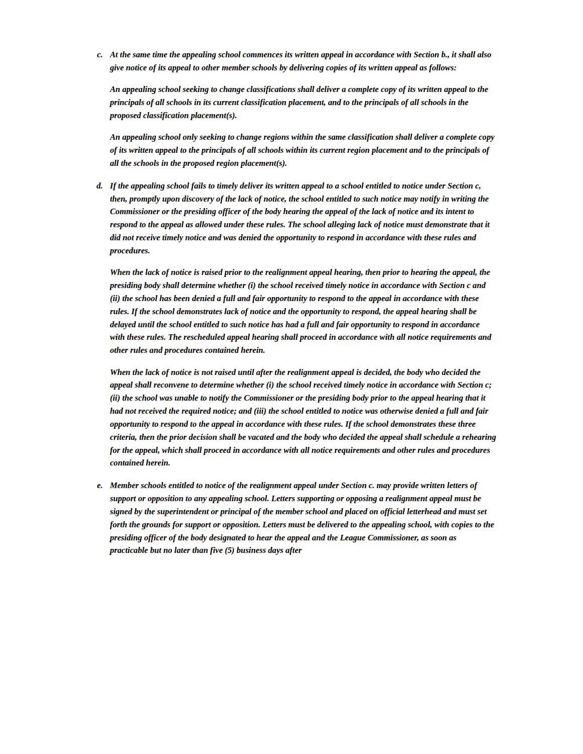At the same time the appealing school commences its written appeal in accordance with Section b., it shall also give notice of its appeal to other member schools by delivering copies of its written appeal as follows:
An appealing school seeking to change classifications shall deliver a complete copy of its written appeal to the principals of all schools in its current classification placement, and to the principals of all schools in the proposed classification placement(s).
An appealing school only seeking to change regions within the same classification shall deliver a complete copy of its written appeal to the principals of all schools within its current region placement and to the principals of all the schools in the proposed region placement(s).
If the appealing school fails to timely deliver its written appeal to a school entitled to notice under Section c, then, promptly upon discovery of the lack of notice, the school entitled to such notice may notify in writing the Commissioner or the presiding officer of the body hearing the appeal of the lack of notice and its intent to respond to the appeal as allowed under these rules. The school alleging lack of notice must demonstrate that it did not receive timely notice and was denied the opportunity to respond in accordance with these rules and procedures.
When the lack of notice is raised prior to the realignment appeal hearing, then prior to hearing the appeal, the presiding body shall determine whether (i) the school received timely notice in accordance with Section c and (ii) the school has been denied a full and fair opportunity to respond to the appeal in accordance with these rules. If the school demonstrates lack of notice and the opportunity to respond, the appeal hearing shall be delayed until the school entitled to such notice has had a full and fair opportunity to respond in accordance with these rules. The rescheduled appeal hearing shall proceed in accordance with all notice requirements and other rules and procedures contained herein.
When the lack of notice is not raised until after the realignment appeal is decided, the body who decided the appeal shall reconvene to determine whether (i) the school received timely notice in accordance with Section c; (ii) the school was unable to notify the Commissioner or the presiding body prior to the appeal hearing that it had not received the required notice; and (iii) the school entitled to notice was otherwise denied a full and fair opportunity to respond to the appeal in accordance with these rules. If the school demonstrates these three criteria, then the prior decision shall be vacated and the body who decided the appeal shall schedule a rehearing for the appeal, which shall proceed in accordance with all notice requirements and other rules and procedures contained herein.
Member schools entitled to notice of the realignment appeal under Section c. may provide written letters of support or opposition to any appealing school. Letters supporting or opposing a realignment appeal must be signed by the superintendent or principal of the member school and placed on official letterhead and must set forth the grounds for support or opposition. Letters must be delivered to the appealing school, with copies to the presiding officer of the body designated to hear the appeal and the League Commissioner, as soon as practicable but no later than five (5) business days after